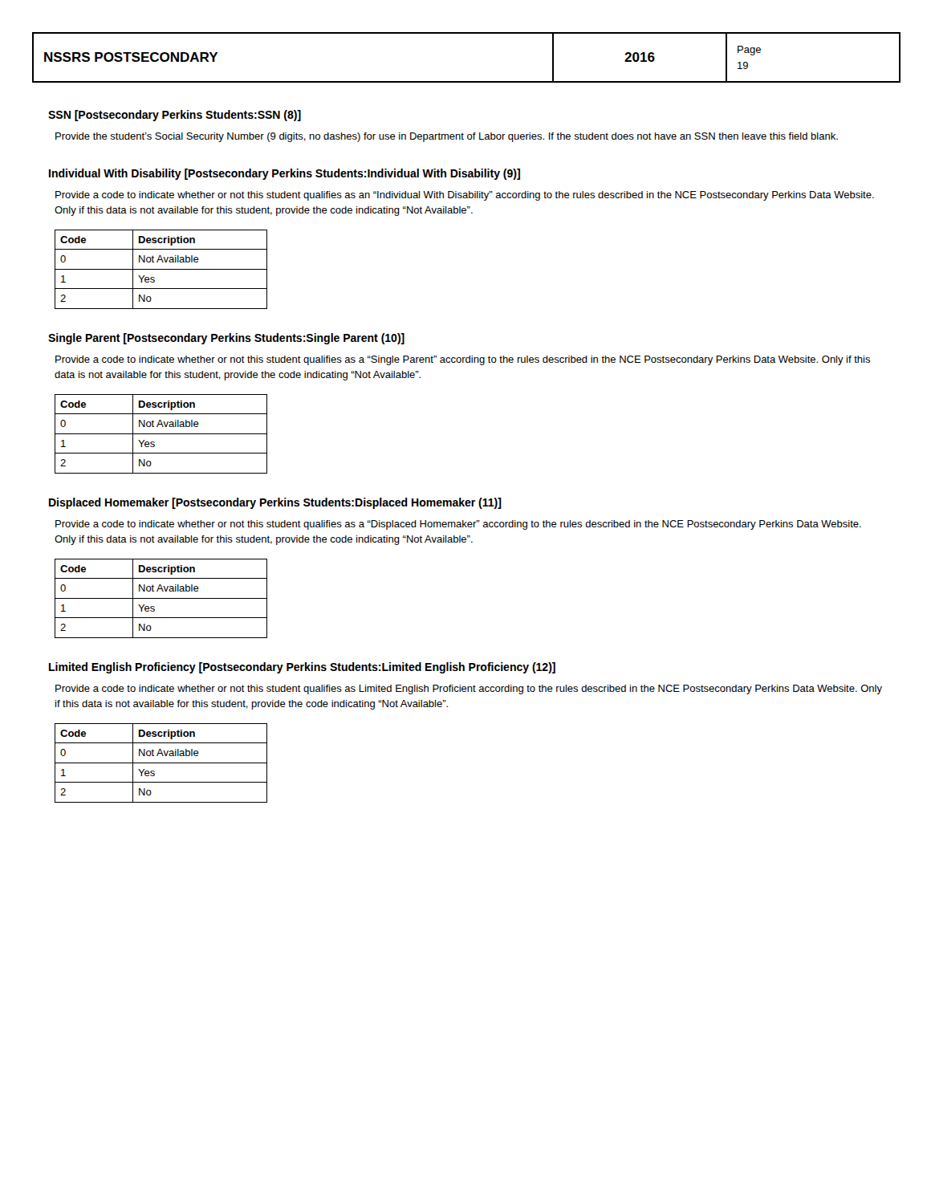NSSRS POSTSECONDARY
2016
Page
19
SSN [Postsecondary Perkins Students:SSN (8)]
Provide the student’s Social Security Number (9 digits, no dashes) for use in Department of Labor queries. If the student does not have an SSN then leave this field blank.
Individual With Disability [Postsecondary Perkins Students:Individual With Disability (9)]
Provide a code to indicate whether or not this student qualifies as an “Individual With Disability” according to the rules described in the NCE Postsecondary Perkins Data Website. Only if this data is not available for this student, provide the code indicating “Not Available”.
| Code | Description |
| --- | --- |
| 0 | Not Available |
| 1 | Yes |
| 2 | No |
Single Parent [Postsecondary Perkins Students:Single Parent (10)]
Provide a code to indicate whether or not this student qualifies as a “Single Parent” according to the rules described in the NCE Postsecondary Perkins Data Website. Only if this data is not available for this student, provide the code indicating “Not Available”.
| Code | Description |
| --- | --- |
| 0 | Not Available |
| 1 | Yes |
| 2 | No |
Displaced Homemaker [Postsecondary Perkins Students:Displaced Homemaker (11)]
Provide a code to indicate whether or not this student qualifies as a “Displaced Homemaker” according to the rules described in the NCE Postsecondary Perkins Data Website. Only if this data is not available for this student, provide the code indicating “Not Available”.
| Code | Description |
| --- | --- |
| 0 | Not Available |
| 1 | Yes |
| 2 | No |
Limited English Proficiency [Postsecondary Perkins Students:Limited English Proficiency (12)]
Provide a code to indicate whether or not this student qualifies as Limited English Proficient according to the rules described in the NCE Postsecondary Perkins Data Website. Only if this data is not available for this student, provide the code indicating “Not Available”.
| Code | Description |
| --- | --- |
| 0 | Not Available |
| 1 | Yes |
| 2 | No |